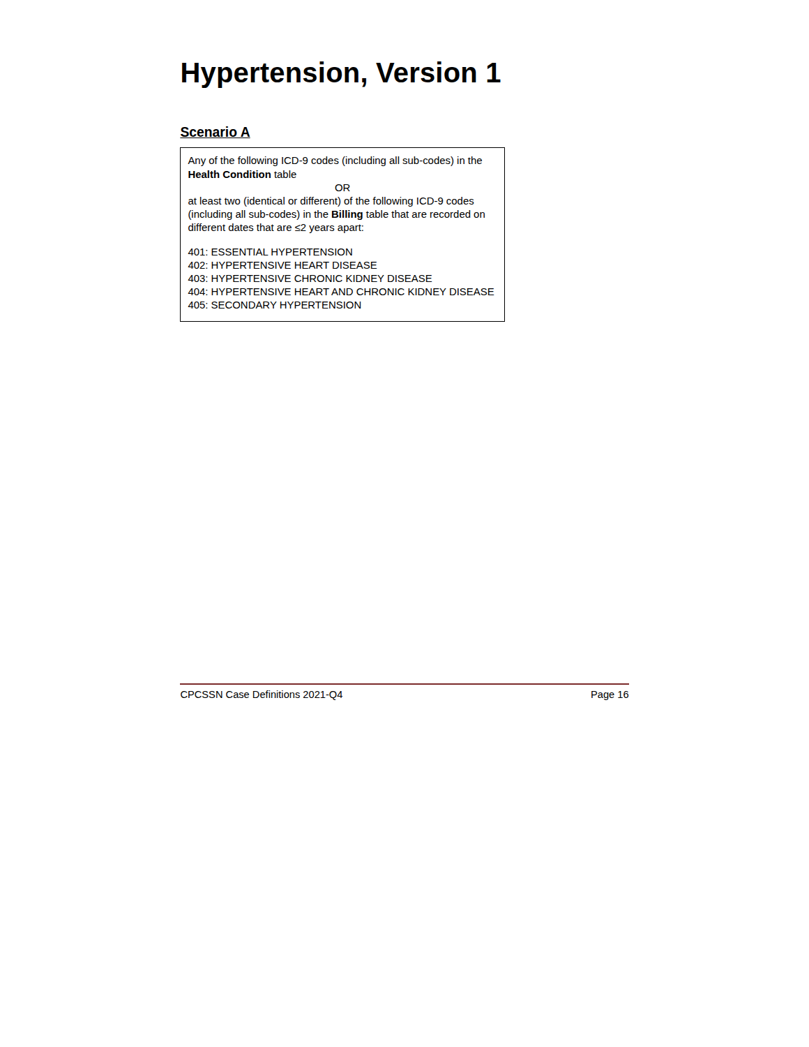Hypertension, Version 1
Scenario A
Any of the following ICD-9 codes (including all sub-codes) in the Health Condition table
OR
at least two (identical or different) of the following ICD-9 codes (including all sub-codes) in the Billing table that are recorded on different dates that are ≤2 years apart:
401: ESSENTIAL HYPERTENSION
402: HYPERTENSIVE HEART DISEASE
403: HYPERTENSIVE CHRONIC KIDNEY DISEASE
404: HYPERTENSIVE HEART AND CHRONIC KIDNEY DISEASE
405: SECONDARY HYPERTENSION
CPCSSN Case Definitions 2021-Q4 Page 16